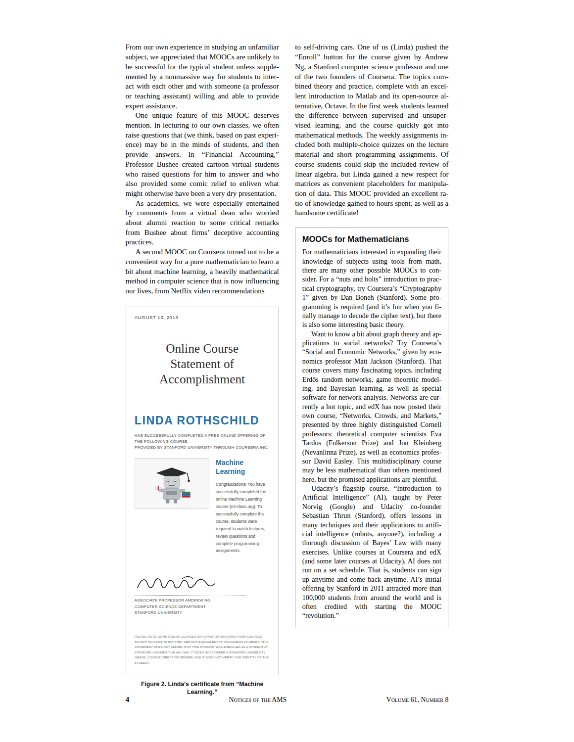From our own experience in studying an unfamiliar subject, we appreciated that MOOCs are unlikely to be successful for the typical student unless supplemented by a nonmassive way for students to interact with each other and with someone (a professor or teaching assistant) willing and able to provide expert assistance.
One unique feature of this MOOC deserves mention. In lecturing to our own classes, we often raise questions that (we think, based on past experience) may be in the minds of students, and then provide answers. In “Financial Accounting,” Professor Bushee created cartoon virtual students who raised questions for him to answer and who also provided some comic relief to enliven what might otherwise have been a very dry presentation.
As academics, we were especially entertained by comments from a virtual dean who worried about alumni reaction to some critical remarks from Bushee about firms’ deceptive accounting practices.
A second MOOC on Coursera turned out to be a convenient way for a pure mathematician to learn a bit about machine learning, a heavily mathematical method in computer science that is now influencing our lives, from Netflix video recommendations
August 13, 2013
Online Course
Statement of Accomplishment
LINDA ROTHSCHILD
Has successfully completed a free online offering of the following course
provided by Stanford University through Coursera Inc.
Machine Learning
Congratulations! You have successfully completed the online Machine Learning course (ml-class.org). To successfully complete the course, students were required to watch lectures, review questions and complete programming assignments.
Associate Professor Andrew Ng
Computer Science Department
Stanford University
Please note: Some online courses may draw on material from courses taught on campus but they are not equivalent to on-campus courses. This statement does not affirm that this student was enrolled as a student at Stanford University in any way. It does not confer a Stanford University grade, course credit or degree, and it does not verify the identity of the student.
Figure 2. Linda’s certificate from “Machine Learning.”
to self-driving cars. One of us (Linda) pushed the “Enroll” button for the course given by Andrew Ng, a Stanford computer science professor and one of the two founders of Coursera. The topics combined theory and practice, complete with an excellent introduction to Matlab and its open-source alternative, Octave. In the first week students learned the difference between supervised and unsupervised learning, and the course quickly got into mathematical methods. The weekly assignments included both multiple-choice quizzes on the lecture material and short programming assignments. Of course students could skip the included review of linear algebra, but Linda gained a new respect for matrices as convenient placeholders for manipulation of data. This MOOC provided an excellent ratio of knowledge gained to hours spent, as well as a handsome certificate!
MOOCs for Mathematicians
For mathematicians interested in expanding their knowledge of subjects using tools from math, there are many other possible MOOCs to consider. For a “nuts and bolts” introduction to practical cryptography, try Coursera’s “Cryptography 1” given by Dan Boneh (Stanford). Some programming is required (and it’s fun when you finally manage to decode the cipher text), but there is also some interesting basic theory.
Want to know a bit about graph theory and applications to social networks? Try Coursera’s “Social and Economic Networks,” given by economics professor Matt Jackson (Stanford). That course covers many fascinating topics, including Erdős random networks, game theoretic modeling, and Bayesian learning, as well as special software for network analysis. Networks are currently a hot topic, and edX has now posted their own course, “Networks, Crowds, and Markets,” presented by three highly distinguished Cornell professors: theoretical computer scientists Eva Tardos (Fulkerson Prize) and Jon Kleinberg (Nevanlinna Prize), as well as economics professor David Easley. This multidisciplinary course may be less mathematical than others mentioned here, but the promised applications are plentiful.
Udacity’s flagship course, “Introduction to Artificial Intelligence” (AI), taught by Peter Norvig (Google) and Udacity co-founder Sebastian Thrun (Stanford), offers lessons in many techniques and their applications to artificial intelligence (robots, anyone?), including a thorough discussion of Bayes’ Law with many exercises. Unlike courses at Coursera and edX (and some later courses at Udacity), AI does not run on a set schedule. That is, students can sign up anytime and come back anytime. AI’s initial offering by Stanford in 2011 attracted more than 100,000 students from around the world and is often credited with starting the MOOC “revolution.”
4
Notices of the AMS
Volume 61, Number 8